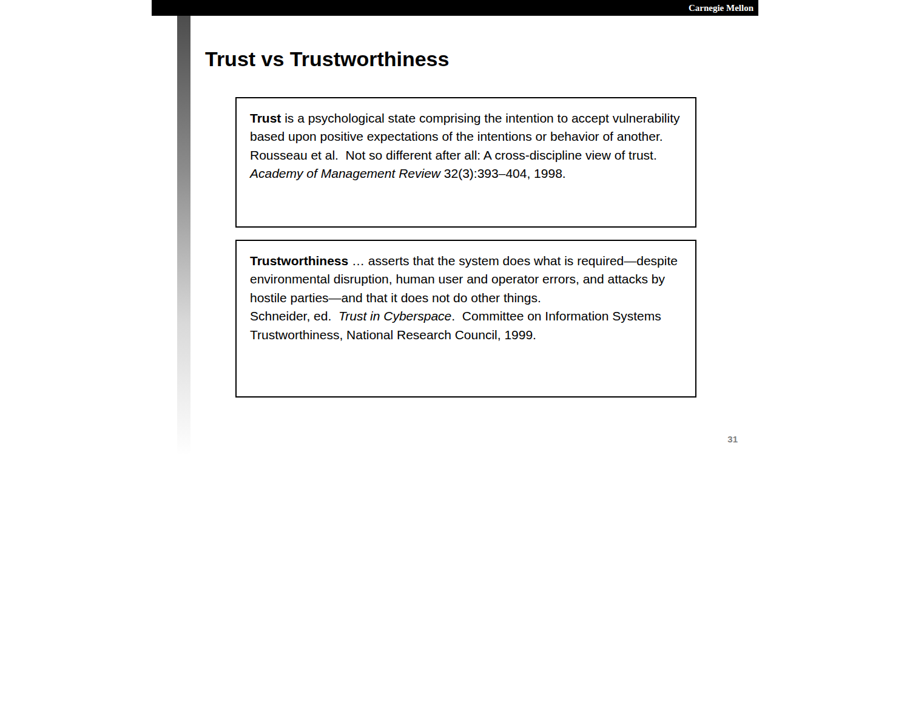Carnegie Mellon
Trust vs Trustworthiness
Trust is a psychological state comprising the intention to accept vulnerability based upon positive expectations of the intentions or behavior of another.
Rousseau et al. Not so different after all: A cross-discipline view of trust. Academy of Management Review 32(3):393–404, 1998.
Trustworthiness … asserts that the system does what is required—despite environmental disruption, human user and operator errors, and attacks by hostile parties—and that it does not do other things.
Schneider, ed. Trust in Cyberspace. Committee on Information Systems Trustworthiness, National Research Council, 1999.
31